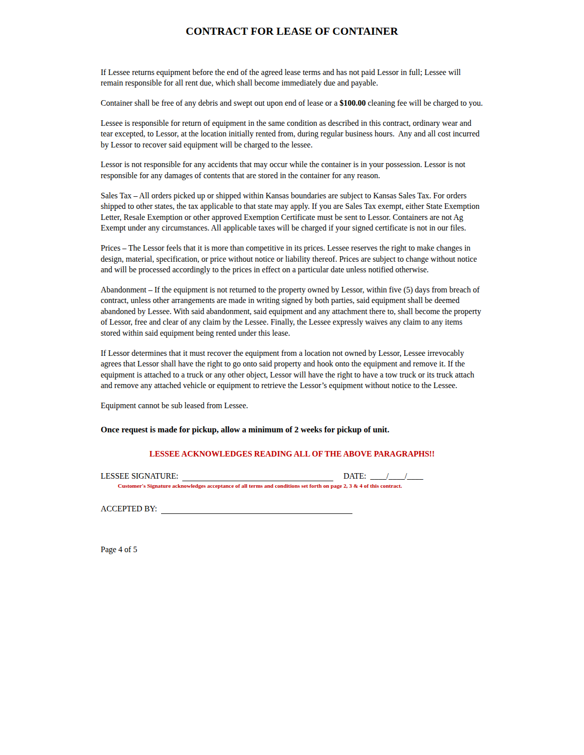CONTRACT FOR LEASE OF CONTAINER
If Lessee returns equipment before the end of the agreed lease terms and has not paid Lessor in full; Lessee will remain responsible for all rent due, which shall become immediately due and payable.
Container shall be free of any debris and swept out upon end of lease or a $100.00 cleaning fee will be charged to you.
Lessee is responsible for return of equipment in the same condition as described in this contract, ordinary wear and tear excepted, to Lessor, at the location initially rented from, during regular business hours. Any and all cost incurred by Lessor to recover said equipment will be charged to the lessee.
Lessor is not responsible for any accidents that may occur while the container is in your possession. Lessor is not responsible for any damages of contents that are stored in the container for any reason.
Sales Tax – All orders picked up or shipped within Kansas boundaries are subject to Kansas Sales Tax. For orders shipped to other states, the tax applicable to that state may apply. If you are Sales Tax exempt, either State Exemption Letter, Resale Exemption or other approved Exemption Certificate must be sent to Lessor. Containers are not Ag Exempt under any circumstances. All applicable taxes will be charged if your signed certificate is not in our files.
Prices – The Lessor feels that it is more than competitive in its prices. Lessee reserves the right to make changes in design, material, specification, or price without notice or liability thereof. Prices are subject to change without notice and will be processed accordingly to the prices in effect on a particular date unless notified otherwise.
Abandonment – If the equipment is not returned to the property owned by Lessor, within five (5) days from breach of contract, unless other arrangements are made in writing signed by both parties, said equipment shall be deemed abandoned by Lessee. With said abandonment, said equipment and any attachment there to, shall become the property of Lessor, free and clear of any claim by the Lessee. Finally, the Lessee expressly waives any claim to any items stored within said equipment being rented under this lease.
If Lessor determines that it must recover the equipment from a location not owned by Lessor, Lessee irrevocably agrees that Lessor shall have the right to go onto said property and hook onto the equipment and remove it. If the equipment is attached to a truck or any other object, Lessor will have the right to have a tow truck or its truck attach and remove any attached vehicle or equipment to retrieve the Lessor’s equipment without notice to the Lessee.
Equipment cannot be sub leased from Lessee.
Once request is made for pickup, allow a minimum of 2 weeks for pickup of unit.
LESSEE ACKNOWLEDGES READING ALL OF THE ABOVE PARAGRAPHS!!
LESSEE SIGNATURE: DATE: ____/____/____
Customer's Signature acknowledges acceptance of all terms and conditions set forth on page 2, 3 & 4 of this contract.
ACCEPTED BY:
Page 4 of 5